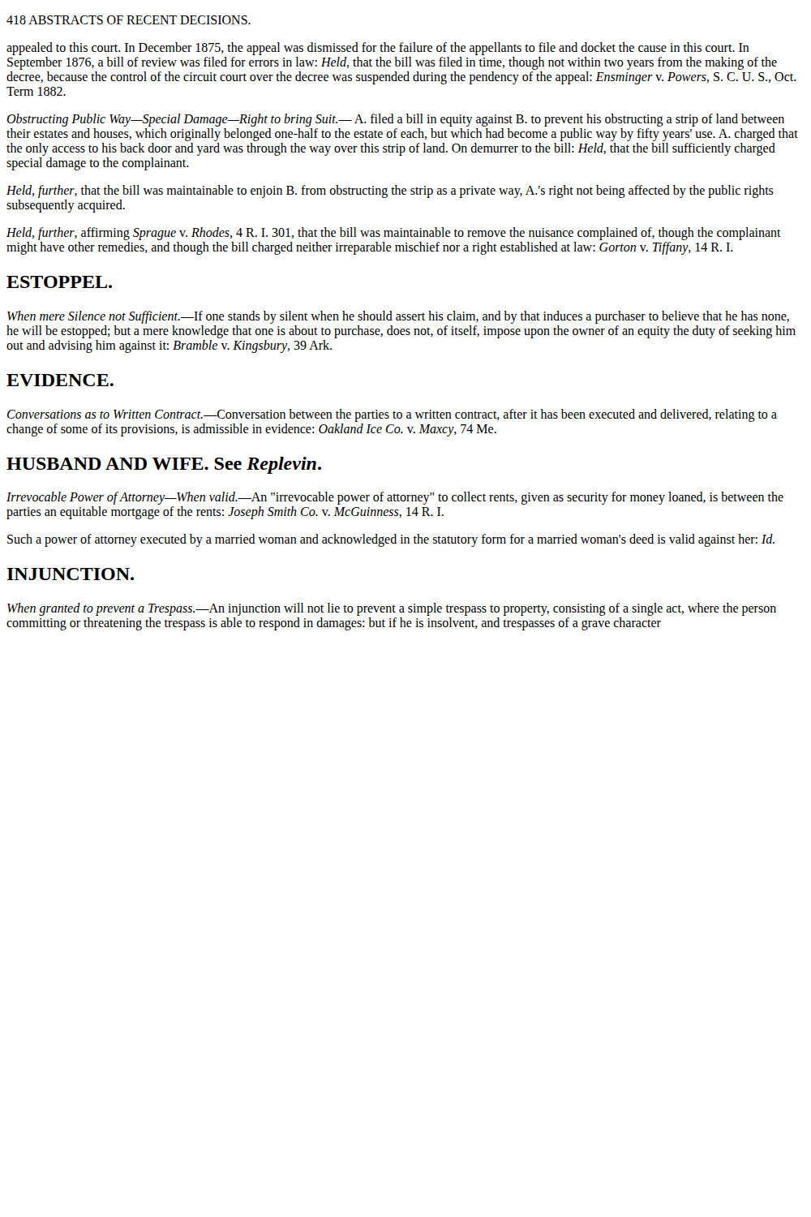418 ABSTRACTS OF RECENT DECISIONS.
appealed to this court. In December 1875, the appeal was dismissed for the failure of the appellants to file and docket the cause in this court. In September 1876, a bill of review was filed for errors in law: Held, that the bill was filed in time, though not within two years from the making of the decree, because the control of the circuit court over the decree was suspended during the pendency of the appeal: Ensminger v. Powers, S. C. U. S., Oct. Term 1882.
Obstructing Public Way—Special Damage—Right to bring Suit.— A. filed a bill in equity against B. to prevent his obstructing a strip of land between their estates and houses, which originally belonged one-half to the estate of each, but which had become a public way by fifty years' use. A. charged that the only access to his back door and yard was through the way over this strip of land. On demurrer to the bill: Held, that the bill sufficiently charged special damage to the complainant.
Held, further, that the bill was maintainable to enjoin B. from obstructing the strip as a private way, A.'s right not being affected by the public rights subsequently acquired.
Held, further, affirming Sprague v. Rhodes, 4 R. I. 301, that the bill was maintainable to remove the nuisance complained of, though the complainant might have other remedies, and though the bill charged neither irreparable mischief nor a right established at law: Gorton v. Tiffany, 14 R. I.
ESTOPPEL.
When mere Silence not Sufficient.—If one stands by silent when he should assert his claim, and by that induces a purchaser to believe that he has none, he will be estopped; but a mere knowledge that one is about to purchase, does not, of itself, impose upon the owner of an equity the duty of seeking him out and advising him against it: Bramble v. Kingsbury, 39 Ark.
EVIDENCE.
Conversations as to Written Contract.—Conversation between the parties to a written contract, after it has been executed and delivered, relating to a change of some of its provisions, is admissible in evidence: Oakland Ice Co. v. Maxcy, 74 Me.
HUSBAND AND WIFE. See Replevin.
Irrevocable Power of Attorney—When valid.—An "irrevocable power of attorney" to collect rents, given as security for money loaned, is between the parties an equitable mortgage of the rents: Joseph Smith Co. v. McGuinness, 14 R. I.
Such a power of attorney executed by a married woman and acknowledged in the statutory form for a married woman's deed is valid against her: Id.
INJUNCTION.
When granted to prevent a Trespass.—An injunction will not lie to prevent a simple trespass to property, consisting of a single act, where the person committing or threatening the trespass is able to respond in damages: but if he is insolvent, and trespasses of a grave character